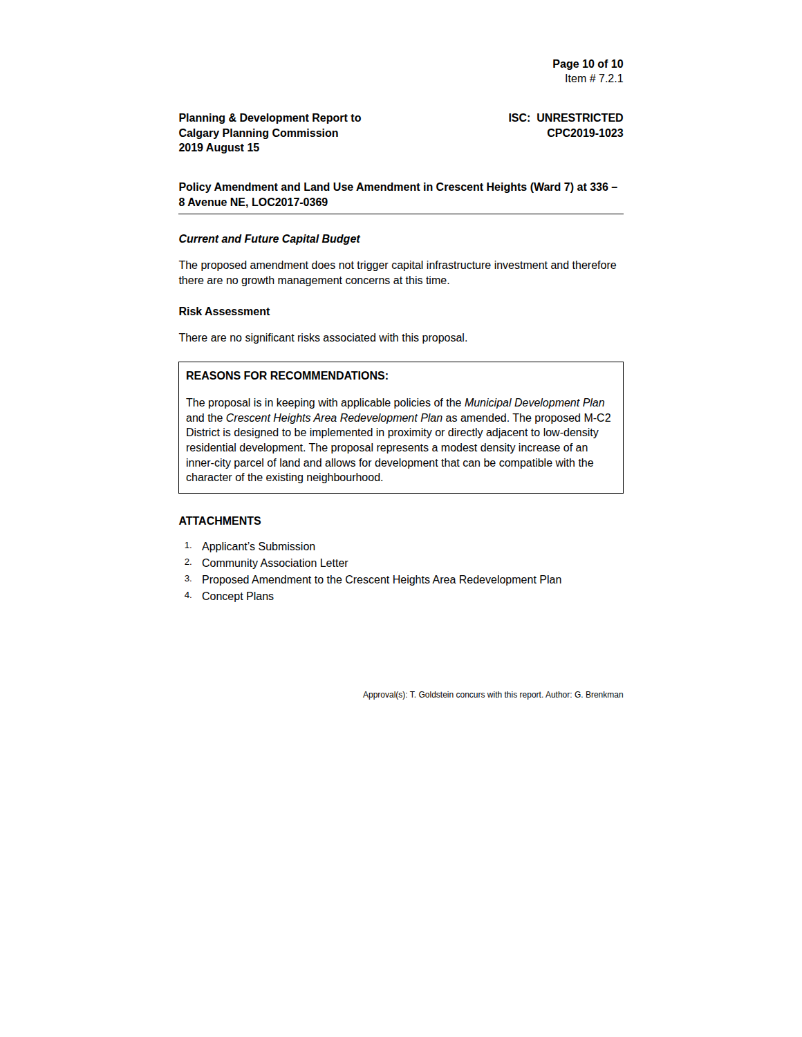Page 10 of 10
Item # 7.2.1
| Planning & Development Report to | ISC: UNRESTRICTED |
| Calgary Planning Commission | CPC2019-1023 |
| 2019 August 15 | |
Policy Amendment and Land Use Amendment in Crescent Heights (Ward 7) at 336 – 8 Avenue NE, LOC2017-0369
Current and Future Capital Budget
The proposed amendment does not trigger capital infrastructure investment and therefore there are no growth management concerns at this time.
Risk Assessment
There are no significant risks associated with this proposal.
REASONS FOR RECOMMENDATIONS:
The proposal is in keeping with applicable policies of the Municipal Development Plan and the Crescent Heights Area Redevelopment Plan as amended. The proposed M-C2 District is designed to be implemented in proximity or directly adjacent to low-density residential development. The proposal represents a modest density increase of an inner-city parcel of land and allows for development that can be compatible with the character of the existing neighbourhood.
ATTACHMENTS
Applicant’s Submission
Community Association Letter
Proposed Amendment to the Crescent Heights Area Redevelopment Plan
Concept Plans
Approval(s): T. Goldstein concurs with this report. Author: G. Brenkman